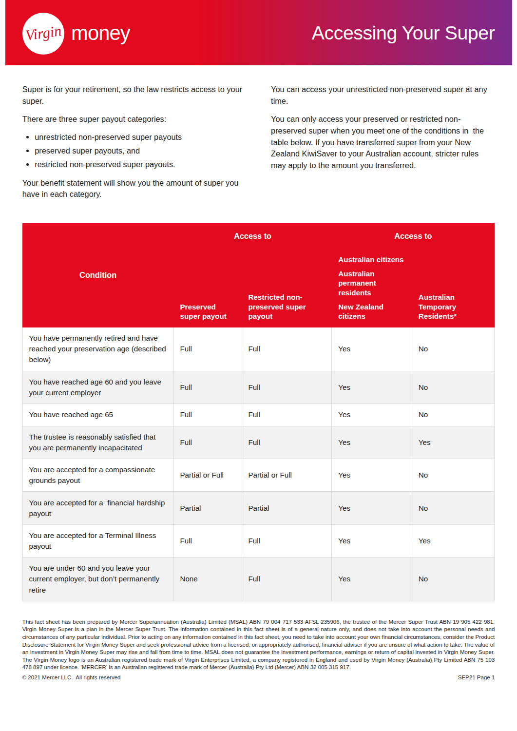Virgin
money
Accessing Your Super
Super is for your retirement, so the law restricts access to your super.
There are three super payout categories:
unrestricted non-preserved super payouts
preserved super payouts, and
restricted non-preserved super payouts.
Your benefit statement will show you the amount of super you have in each category.
You can access your unrestricted non-preserved super at any time.
You can only access your preserved or restricted non-preserved super when you meet one of the conditions in the table below. If you have transferred super from your New Zealand KiwiSaver to your Australian account, stricter rules may apply to the amount you transferred.
| Condition | Access to | Access to |
| --- | --- | --- |
| Preserved super payout | Restricted non-preserved super payout | Australian citizens Australian permanent residents New Zealand citizens | Australian Temporary Residents* |
| You have permanently retired and have reached your preservation age (described below) | Full | Full | Yes | No |
| You have reached age 60 and you leave your current employer | Full | Full | Yes | No |
| You have reached age 65 | Full | Full | Yes | No |
| The trustee is reasonably satisfied that you are permanently incapacitated | Full | Full | Yes | Yes |
| You are accepted for a compassionate grounds payout | Partial or Full | Partial or Full | Yes | No |
| You are accepted for a financial hardship payout | Partial | Partial | Yes | No |
| You are accepted for a Terminal Illness payout | Full | Full | Yes | Yes |
| You are under 60 and you leave your current employer, but don’t permanently retire | None | Full | Yes | No |
This fact sheet has been prepared by Mercer Superannuation (Australia) Limited (MSAL) ABN 79 004 717 533 AFSL 235906, the trustee of the Mercer Super Trust ABN 19 905 422 981. Virgin Money Super is a plan in the Mercer Super Trust. The information contained in this fact sheet is of a general nature only, and does not take into account the personal needs and circumstances of any particular individual. Prior to acting on any information contained in this fact sheet, you need to take into account your own financial circumstances, consider the Product Disclosure Statement for Virgin Money Super and seek professional advice from a licensed, or appropriately authorised, financial adviser if you are unsure of what action to take. The value of an investment in Virgin Money Super may rise and fall from time to time. MSAL does not guarantee the investment performance, earnings or return of capital invested in Virgin Money Super. The Virgin Money logo is an Australian registered trade mark of Virgin Enterprises Limited, a company registered in England and used by Virgin Money (Australia) Pty Limited ABN 75 103 478 897 under licence. ‘MERCER’ is an Australian registered trade mark of Mercer (Australia) Pty Ltd (Mercer) ABN 32 005 315 917.
© 2021 Mercer LLC. All rights reserved SEP21 Page 1